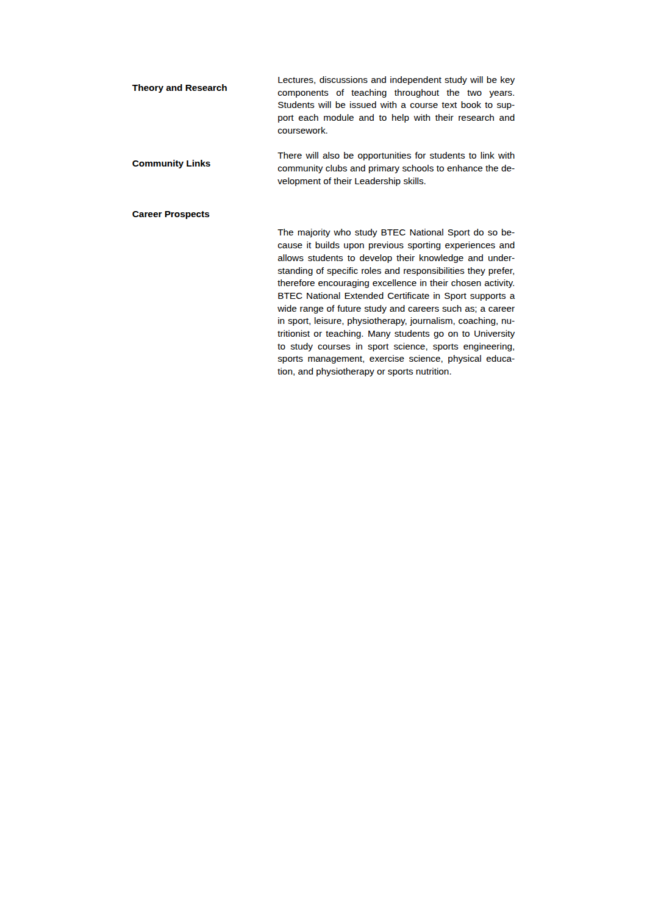Theory and Research
Lectures, discussions and independent study will be key components of teaching throughout the two years. Students will be issued with a course text book to support each module and to help with their research and coursework.
Community Links
There will also be opportunities for students to link with community clubs and primary schools to enhance the development of their Leadership skills.
Career Prospects
The majority who study BTEC National Sport do so because it builds upon previous sporting experiences and allows students to develop their knowledge and understanding of specific roles and responsibilities they prefer, therefore encouraging excellence in their chosen activity. BTEC National Extended Certificate in Sport supports a wide range of future study and careers such as; a career in sport, leisure, physiotherapy, journalism, coaching, nutritionist or teaching. Many students go on to University to study courses in sport science, sports engineering, sports management, exercise science, physical education, and physiotherapy or sports nutrition.